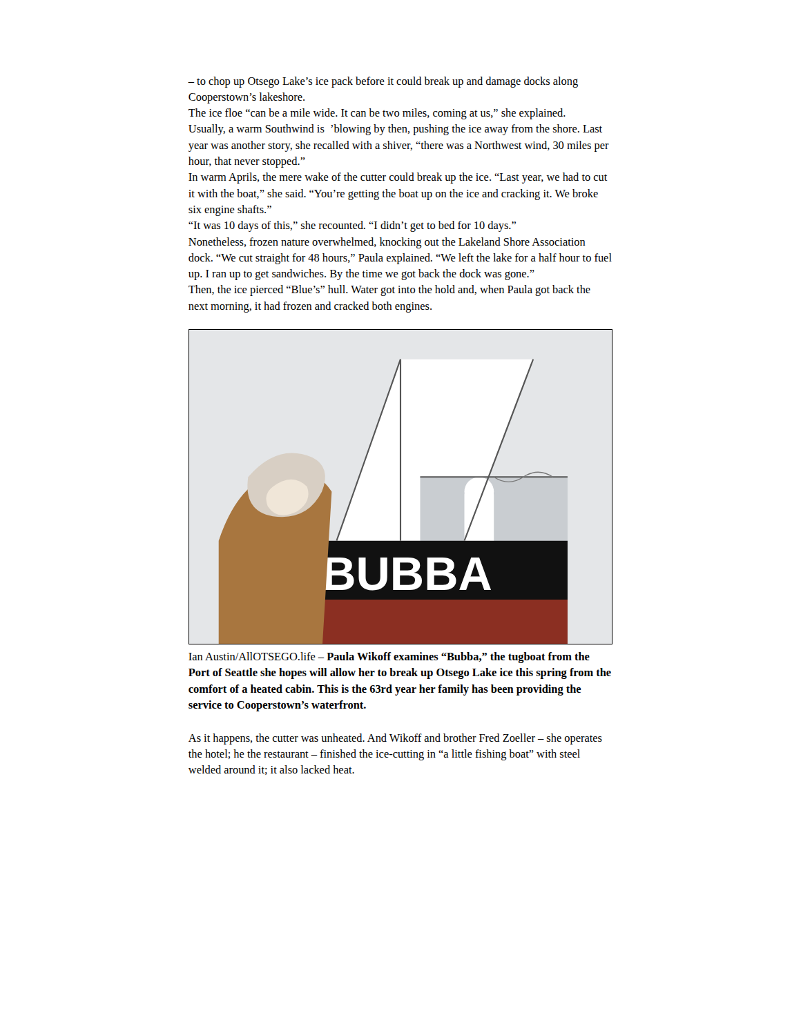– to chop up Otsego Lake’s ice pack before it could break up and damage docks along Cooperstown’s lakeshore.
The ice floe “can be a mile wide. It can be two miles, coming at us,” she explained.
Usually, a warm Southwind is ’blowing by then, pushing the ice away from the shore. Last year was another story, she recalled with a shiver, “there was a Northwest wind, 30 miles per hour, that never stopped.”
In warm Aprils, the mere wake of the cutter could break up the ice. “Last year, we had to cut it with the boat,” she said. “You’re getting the boat up on the ice and cracking it. We broke six engine shafts.”
“It was 10 days of this,” she recounted. “I didn’t get to bed for 10 days.”
Nonetheless, frozen nature overwhelmed, knocking out the Lakeland Shore Association dock. “We cut straight for 48 hours,” Paula explained. “We left the lake for a half hour to fuel up. I ran up to get sandwiches. By the time we got back the dock was gone.”
Then, the ice pierced “Blue’s” hull. Water got into the hold and, when Paula got back the next morning, it had frozen and cracked both engines.
Ian Austin/AllOTSEGO.life – Paula Wikoff examines “Bubba,” the tugboat from the Port of Seattle she hopes will allow her to break up Otsego Lake ice this spring from the comfort of a heated cabin. This is the 63rd year her family has been providing the service to Cooperstown’s waterfront.
As it happens, the cutter was unheated. And Wikoff and brother Fred Zoeller – she operates the hotel; he the restaurant – finished the ice-cutting in “a little fishing boat” with steel welded around it; it also lacked heat.